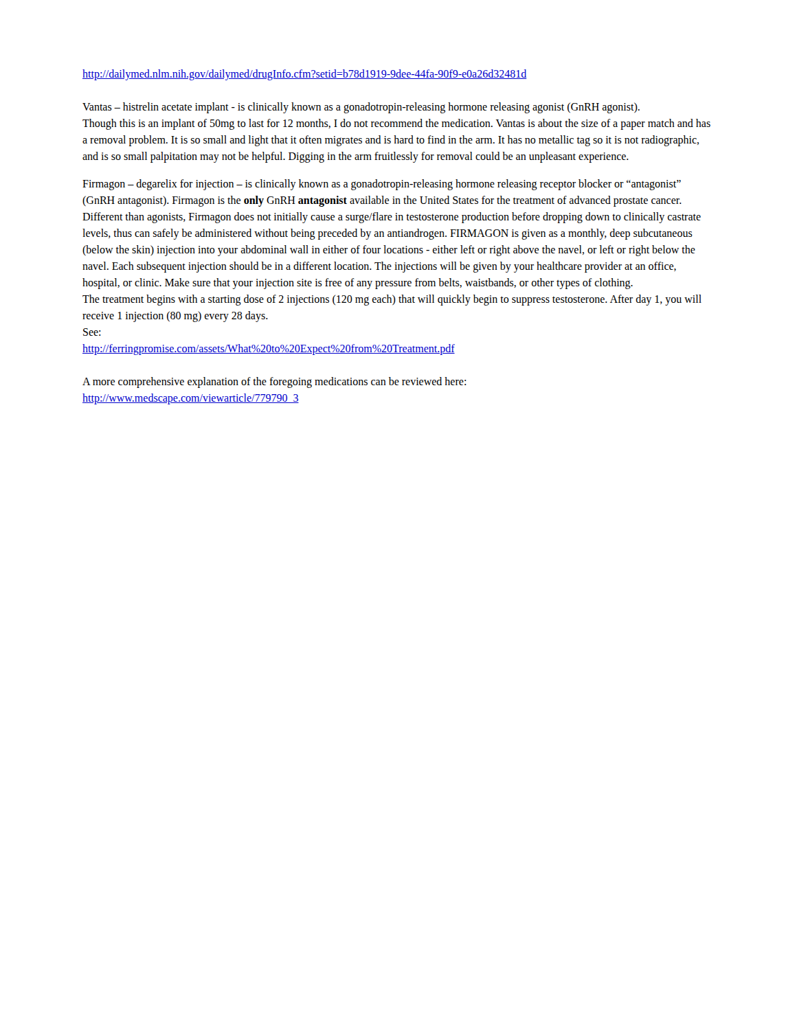http://dailymed.nlm.nih.gov/dailymed/drugInfo.cfm?setid=b78d1919-9dee-44fa-90f9-e0a26d32481d
Vantas – histrelin acetate implant - is clinically known as a gonadotropin-releasing hormone releasing agonist (GnRH agonist).
Though this is an implant of 50mg to last for 12 months, I do not recommend the medication. Vantas is about the size of a paper match and has a removal problem. It is so small and light that it often migrates and is hard to find in the arm. It has no metallic tag so it is not radiographic, and is so small palpitation may not be helpful. Digging in the arm fruitlessly for removal could be an unpleasant experience.
Firmagon – degarelix for injection – is clinically known as a gonadotropin-releasing hormone releasing receptor blocker or “antagonist” (GnRH antagonist). Firmagon is the only GnRH antagonist available in the United States for the treatment of advanced prostate cancer. Different than agonists, Firmagon does not initially cause a surge/flare in testosterone production before dropping down to clinically castrate levels, thus can safely be administered without being preceded by an antiandrogen. FIRMAGON is given as a monthly, deep subcutaneous (below the skin) injection into your abdominal wall in either of four locations - either left or right above the navel, or left or right below the navel. Each subsequent injection should be in a different location. The injections will be given by your healthcare provider at an office, hospital, or clinic. Make sure that your injection site is free of any pressure from belts, waistbands, or other types of clothing.
The treatment begins with a starting dose of 2 injections (120 mg each) that will quickly begin to suppress testosterone. After day 1, you will receive 1 injection (80 mg) every 28 days.
See:
http://ferringpromise.com/assets/What%20to%20Expect%20from%20Treatment.pdf
A more comprehensive explanation of the foregoing medications can be reviewed here:
http://www.medscape.com/viewarticle/779790_3